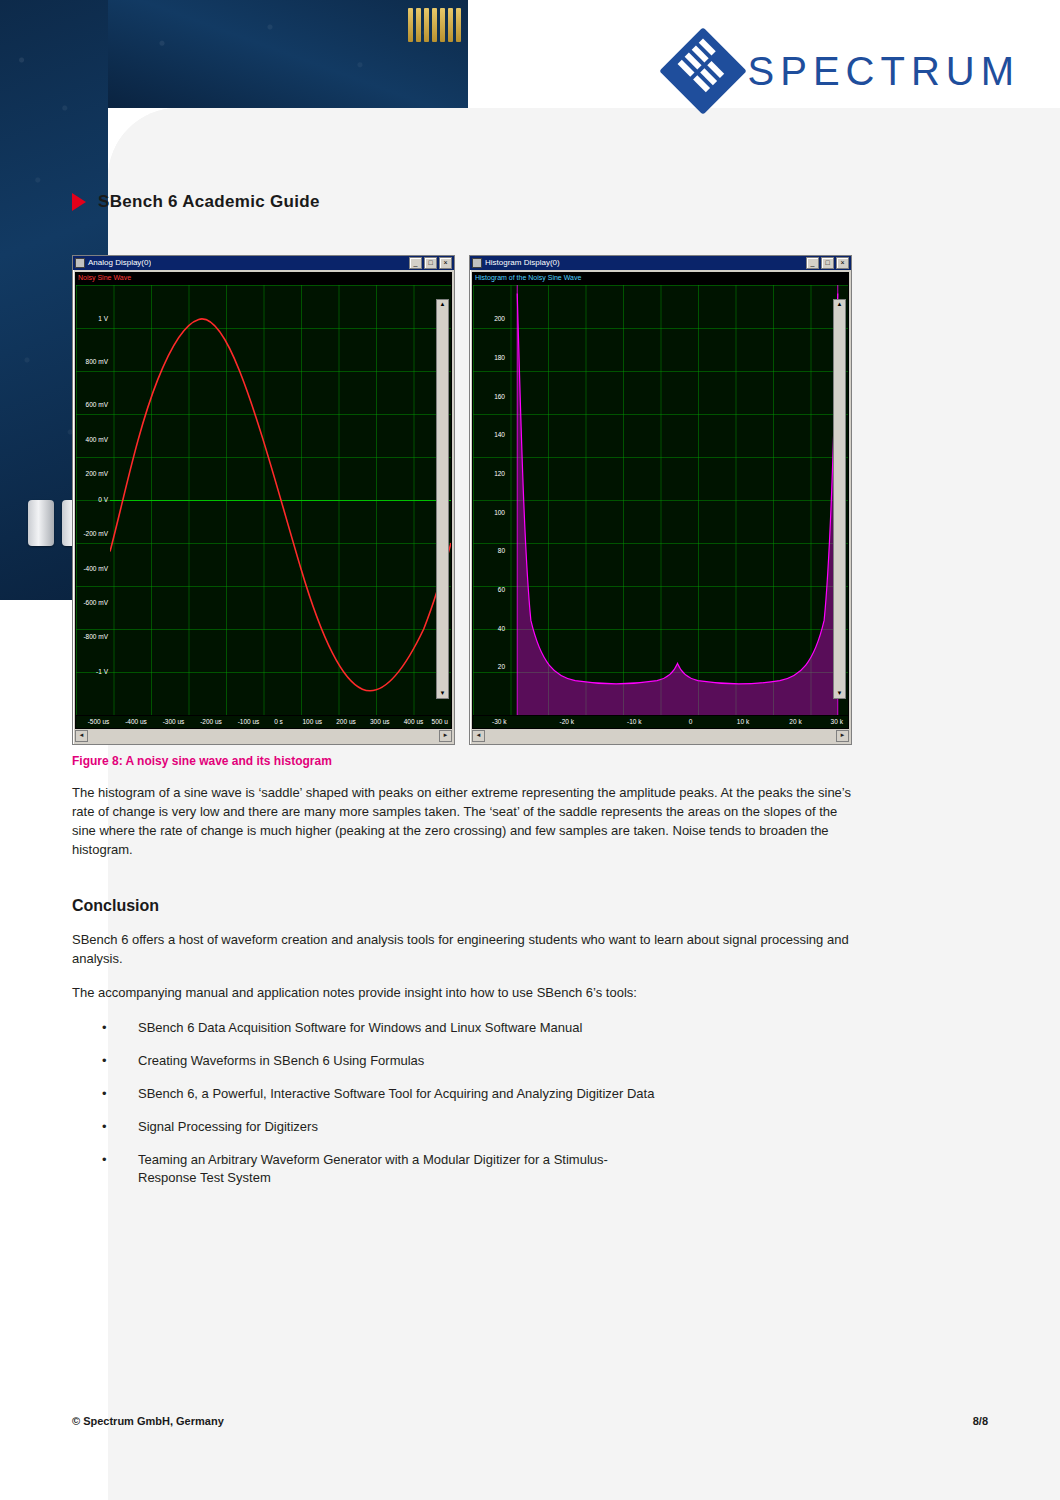SPECTRUM
SBench 6 Academic Guide
Analog Display(0)
_□×
Noisy Sine Wave
1 V 800 mV 600 mV 400 mV 200 mV 0 V -200 mV -400 mV -600 mV -800 mV -1 V
-500 us -400 us -300 us -200 us -100 us 0 s 100 us 200 us 300 us 400 us 500 u
◄
►
Histogram Display(0)
_□×
Histogram of the Noisy Sine Wave
200 180 160 140 120 100 80 60 40 20
-30 k -20 k -10 k 0 10 k 20 k 30 k
◄
►
Figure 8: A noisy sine wave and its histogram
The histogram of a sine wave is ‘saddle’ shaped with peaks on either extreme representing the amplitude peaks. At the peaks the sine’s rate of change is very low and there are many more samples taken. The ‘seat’ of the saddle represents the areas on the slopes of the sine where the rate of change is much higher (peaking at the zero crossing) and few samples are taken. Noise tends to broaden the histogram.
Conclusion
SBench 6 offers a host of waveform creation and analysis tools for engineering students who want to learn about signal processing and analysis.
The accompanying manual and application notes provide insight into how to use SBench 6’s tools:
SBench 6 Data Acquisition Software for Windows and Linux Software Manual
Creating Waveforms in SBench 6 Using Formulas
SBench 6, a Powerful, Interactive Software Tool for Acquiring and Analyzing Digitizer Data
Signal Processing for Digitizers
Teaming an Arbitrary Waveform Generator with a Modular Digitizer for a Stimulus-
Response Test System
© Spectrum GmbH, Germany
8/8